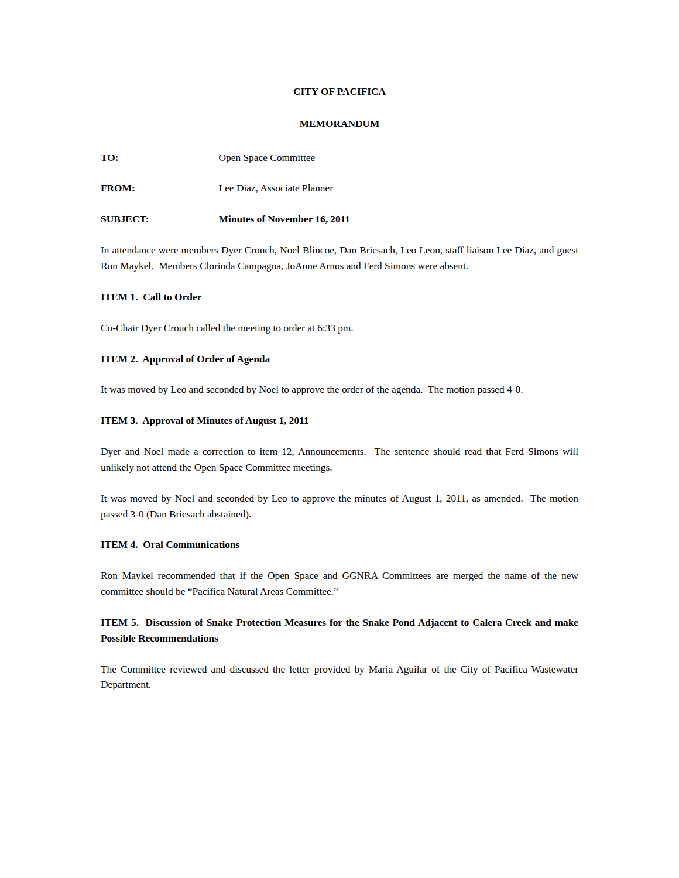CITY OF PACIFICA
MEMORANDUM
TO:
Open Space Committee
FROM:
Lee Diaz, Associate Planner
SUBJECT:
Minutes of November 16, 2011
In attendance were members Dyer Crouch, Noel Blincoe, Dan Briesach, Leo Leon, staff liaison Lee Diaz, and guest Ron Maykel. Members Clorinda Campagna, JoAnne Arnos and Ferd Simons were absent.
ITEM 1. Call to Order
Co-Chair Dyer Crouch called the meeting to order at 6:33 pm.
ITEM 2. Approval of Order of Agenda
It was moved by Leo and seconded by Noel to approve the order of the agenda. The motion passed 4-0.
ITEM 3. Approval of Minutes of August 1, 2011
Dyer and Noel made a correction to item 12, Announcements. The sentence should read that Ferd Simons will unlikely not attend the Open Space Committee meetings.
It was moved by Noel and seconded by Leo to approve the minutes of August 1, 2011, as amended. The motion passed 3-0 (Dan Briesach abstained).
ITEM 4. Oral Communications
Ron Maykel recommended that if the Open Space and GGNRA Committees are merged the name of the new committee should be “Pacifica Natural Areas Committee.”
ITEM 5. Discussion of Snake Protection Measures for the Snake Pond Adjacent to Calera Creek and make Possible Recommendations
The Committee reviewed and discussed the letter provided by Maria Aguilar of the City of Pacifica Wastewater Department.